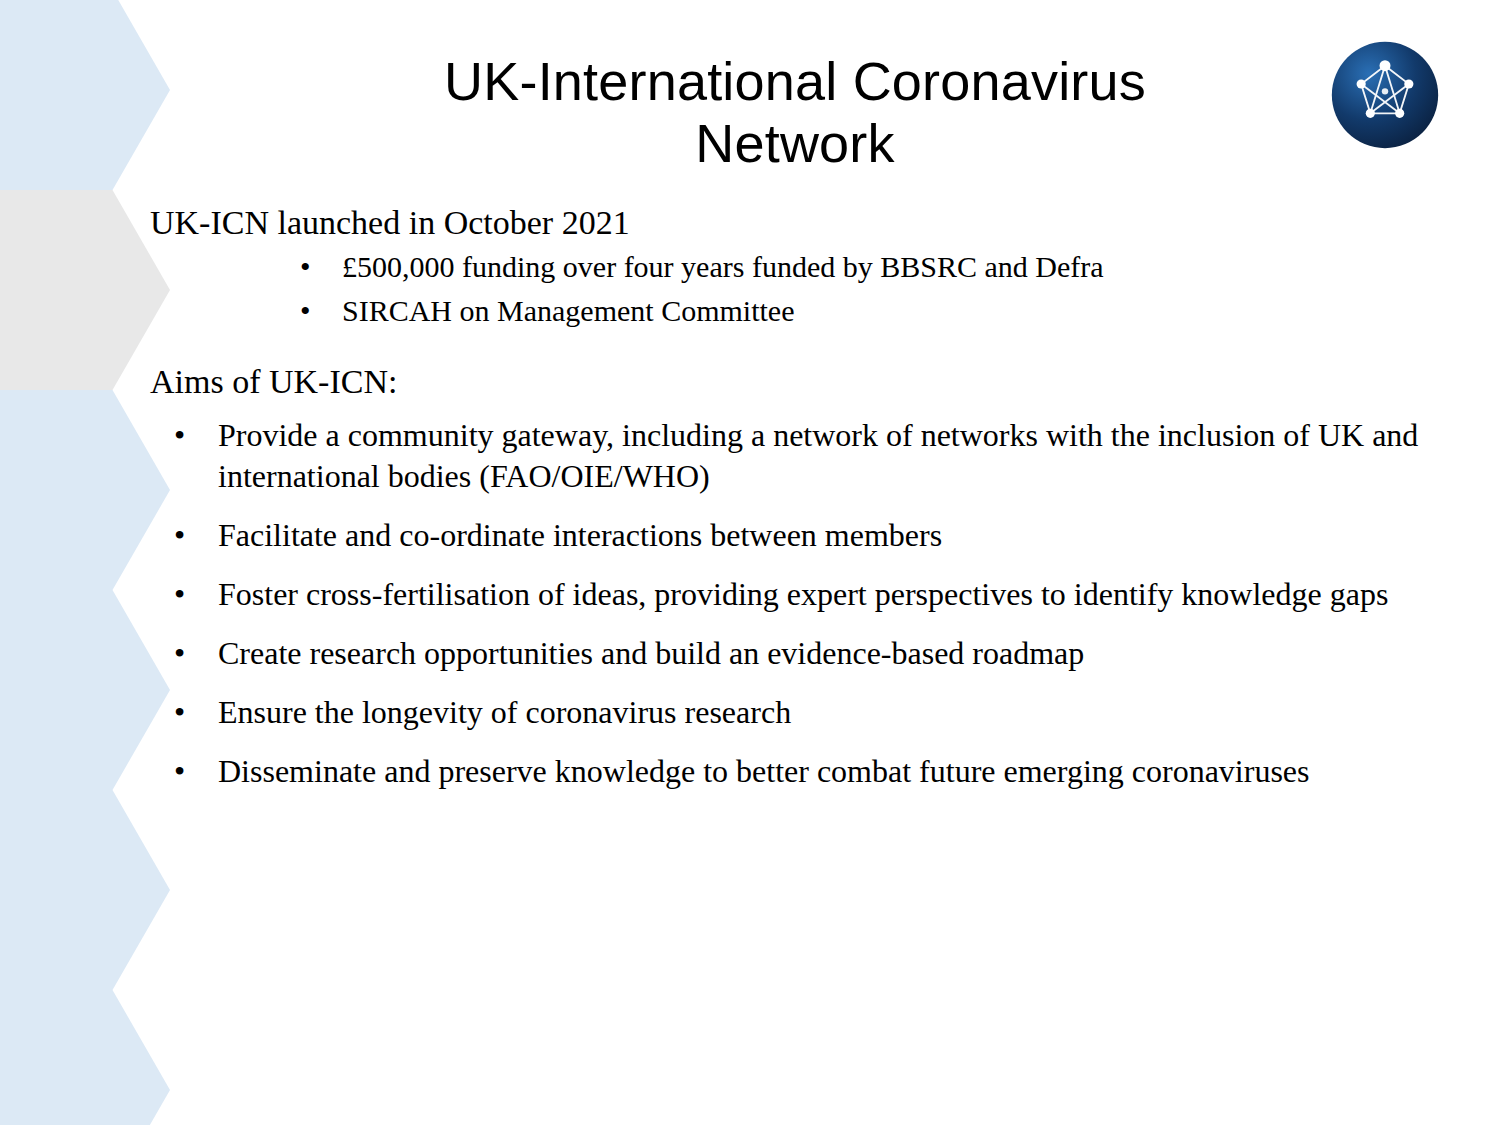UK-International Coronavirus
Network
UK-ICN launched in October 2021
£500,000 funding over four years funded by BBSRC and Defra
SIRCAH on Management Committee
Aims of UK-ICN:
Provide a community gateway, including a network of networks with the inclusion of UK and international bodies (FAO/OIE/WHO)
Facilitate and co-ordinate interactions between members
Foster cross-fertilisation of ideas, providing expert perspectives to identify knowledge gaps
Create research opportunities and build an evidence-based roadmap
Ensure the longevity of coronavirus research
Disseminate and preserve knowledge to better combat future emerging coronaviruses